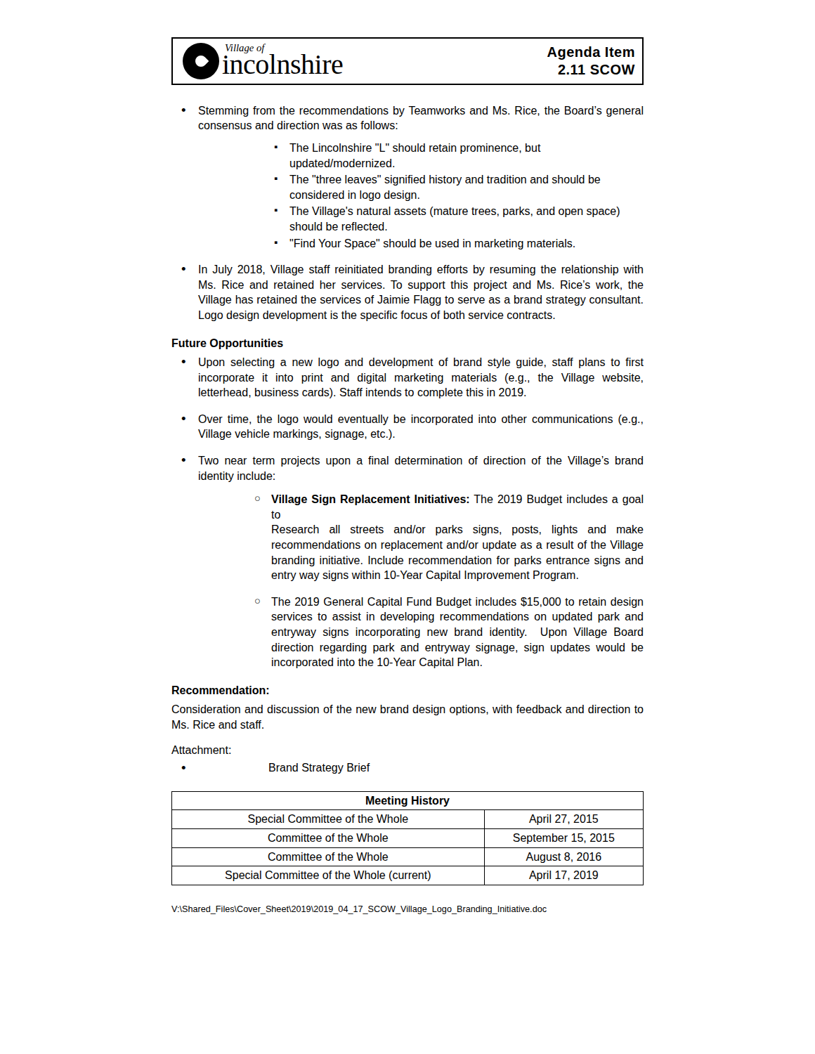Village of incolnshire
Agenda Item
2.11 SCOW
Stemming from the recommendations by Teamworks and Ms. Rice, the Board’s general consensus and direction was as follows:
The Lincolnshire "L" should retain prominence, but updated/modernized.
The "three leaves" signified history and tradition and should be considered in logo design.
The Village's natural assets (mature trees, parks, and open space) should be reflected.
"Find Your Space" should be used in marketing materials.
In July 2018, Village staff reinitiated branding efforts by resuming the relationship with Ms. Rice and retained her services. To support this project and Ms. Rice’s work, the Village has retained the services of Jaimie Flagg to serve as a brand strategy consultant. Logo design development is the specific focus of both service contracts.
Future Opportunities
Upon selecting a new logo and development of brand style guide, staff plans to first incorporate it into print and digital marketing materials (e.g., the Village website, letterhead, business cards). Staff intends to complete this in 2019.
Over time, the logo would eventually be incorporated into other communications (e.g., Village vehicle markings, signage, etc.).
Two near term projects upon a final determination of direction of the Village’s brand identity include:
Village Sign Replacement Initiatives: The 2019 Budget includes a goal to Research all streets and/or parks signs, posts, lights and make recommendations on replacement and/or update as a result of the Village branding initiative. Include recommendation for parks entrance signs and entry way signs within 10-Year Capital Improvement Program.
The 2019 General Capital Fund Budget includes $15,000 to retain design services to assist in developing recommendations on updated park and entryway signs incorporating new brand identity. Upon Village Board direction regarding park and entryway signage, sign updates would be incorporated into the 10-Year Capital Plan.
Recommendation:
Consideration and discussion of the new brand design options, with feedback and direction to Ms. Rice and staff.
Attachment:
Brand Strategy Brief
| Meeting History |
| --- |
| Special Committee of the Whole | April 27, 2015 |
| Committee of the Whole | September 15, 2015 |
| Committee of the Whole | August 8, 2016 |
| Special Committee of the Whole (current) | April 17, 2019 |
V:\Shared_Files\Cover_Sheet\2019\2019_04_17_SCOW_Village_Logo_Branding_Initiative.doc